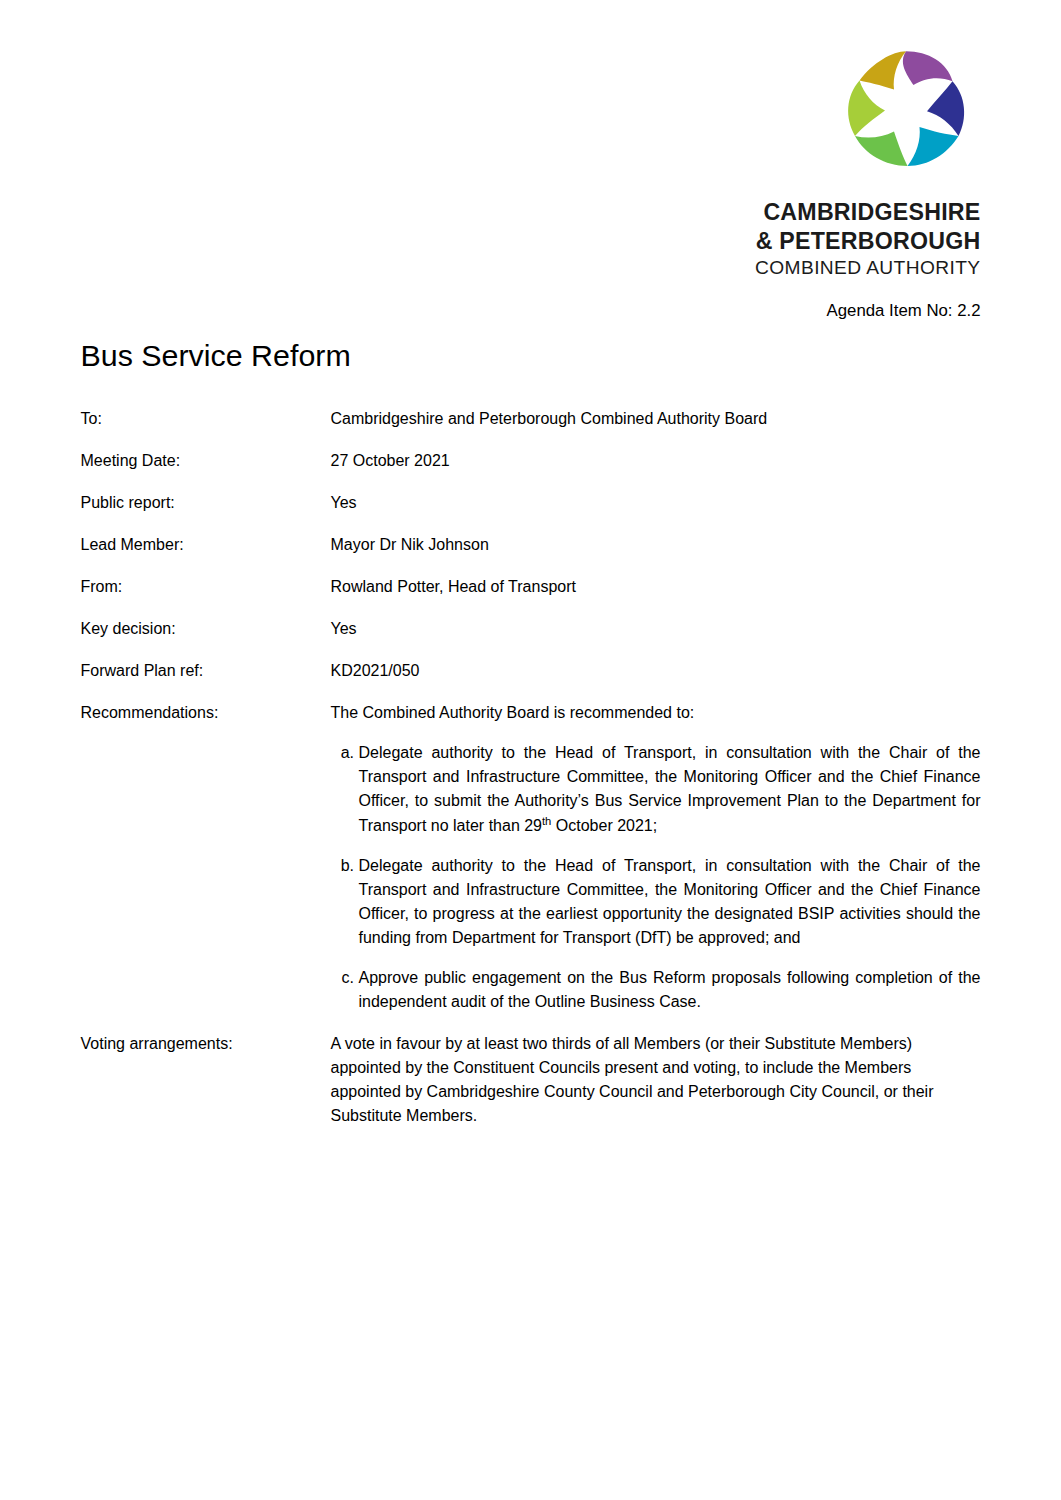CAMBRIDGESHIRE
& PETERBOROUGH
COMBINED AUTHORITY
Agenda Item No: 2.2
Bus Service Reform
| To: | Cambridgeshire and Peterborough Combined Authority Board |
| Meeting Date: | 27 October 2021 |
| Public report: | Yes |
| Lead Member: | Mayor Dr Nik Johnson |
| From: | Rowland Potter, Head of Transport |
| Key decision: | Yes |
| Forward Plan ref: | KD2021/050 |
| Recommendations: | The Combined Authority Board is recommended to: Delegate authority to the Head of Transport, in consultation with the Chair of the Transport and Infrastructure Committee, the Monitoring Officer and the Chief Finance Officer, to submit the Authority’s Bus Service Improvement Plan to the Department for Transport no later than 29 th October 2021; Delegate authority to the Head of Transport, in consultation with the Chair of the Transport and Infrastructure Committee, the Monitoring Officer and the Chief Finance Officer, to progress at the earliest opportunity the designated BSIP activities should the funding from Department for Transport (DfT) be approved; and Approve public engagement on the Bus Reform proposals following completion of the independent audit of the Outline Business Case. |
| Voting arrangements: | A vote in favour by at least two thirds of all Members (or their Substitute Members) appointed by the Constituent Councils present and voting, to include the Members appointed by Cambridgeshire County Council and Peterborough City Council, or their Substitute Members. |